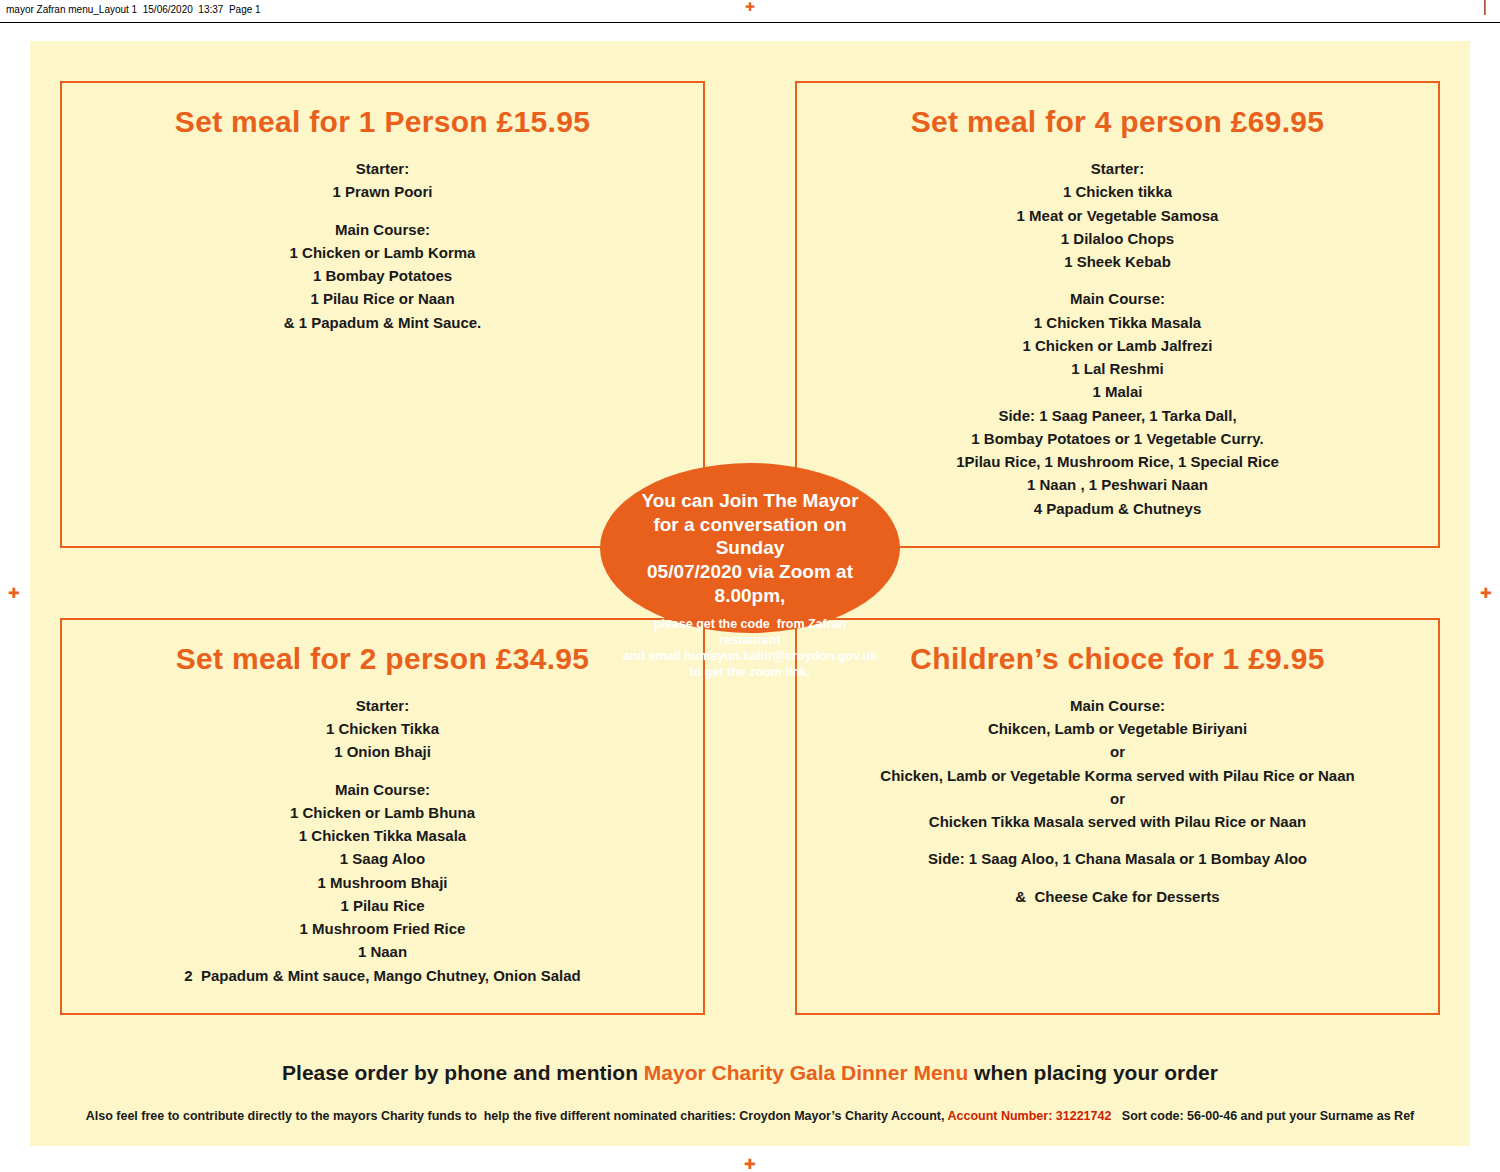mayor Zafran menu_Layout 1 15/06/2020 13:37 Page 1 ✚ │
✚ ✚
Set meal for 1 Person £15.95
Starter:
1 Prawn Poori
Main Course:
1 Chicken or Lamb Korma
1 Bombay Potatoes
1 Pilau Rice or Naan
& 1 Papadum & Mint Sauce.
Set meal for 4 person £69.95
Starter:
1 Chicken tikka
1 Meat or Vegetable Samosa
1 Dilaloo Chops
1 Sheek Kebab
Main Course:
1 Chicken Tikka Masala
1 Chicken or Lamb Jalfrezi
1 Lal Reshmi
1 Malai
Side: 1 Saag Paneer, 1 Tarka Dall,
1 Bombay Potatoes or 1 Vegetable Curry.
1Pilau Rice, 1 Mushroom Rice, 1 Special Rice
1 Naan , 1 Peshwari Naan
4 Papadum & Chutneys
Set meal for 2 person £34.95
Starter:
1 Chicken Tikka
1 Onion Bhaji
Main Course:
1 Chicken or Lamb Bhuna
1 Chicken Tikka Masala
1 Saag Aloo
1 Mushroom Bhaji
1 Pilau Rice
1 Mushroom Fried Rice
1 Naan
2 Papadum & Mint sauce, Mango Chutney, Onion Salad
Children’s chioce for 1 £9.95
Main Course:
Chikcen, Lamb or Vegetable Biriyani
or
Chicken, Lamb or Vegetable Korma served with Pilau Rice or Naan
or
Chicken Tikka Masala served with Pilau Rice or Naan
Side: 1 Saag Aloo, 1 Chana Masala or 1 Bombay Aloo
& Cheese Cake for Desserts
You can Join The Mayor
for a conversation on Sunday
05/07/2020 via Zoom at 8.00pm,
please get the code from Zafran restaurant
and email humayun.kabir@croydon.gov.uk
to get the zoom link.
Please order by phone and mention Mayor Charity Gala Dinner Menu when placing your order
Also feel free to contribute directly to the mayors Charity funds to help the five different nominated charities: Croydon Mayor’s Charity Account, Account Number: 31221742 Sort code: 56-00-46 and put your Surname as Ref
✚